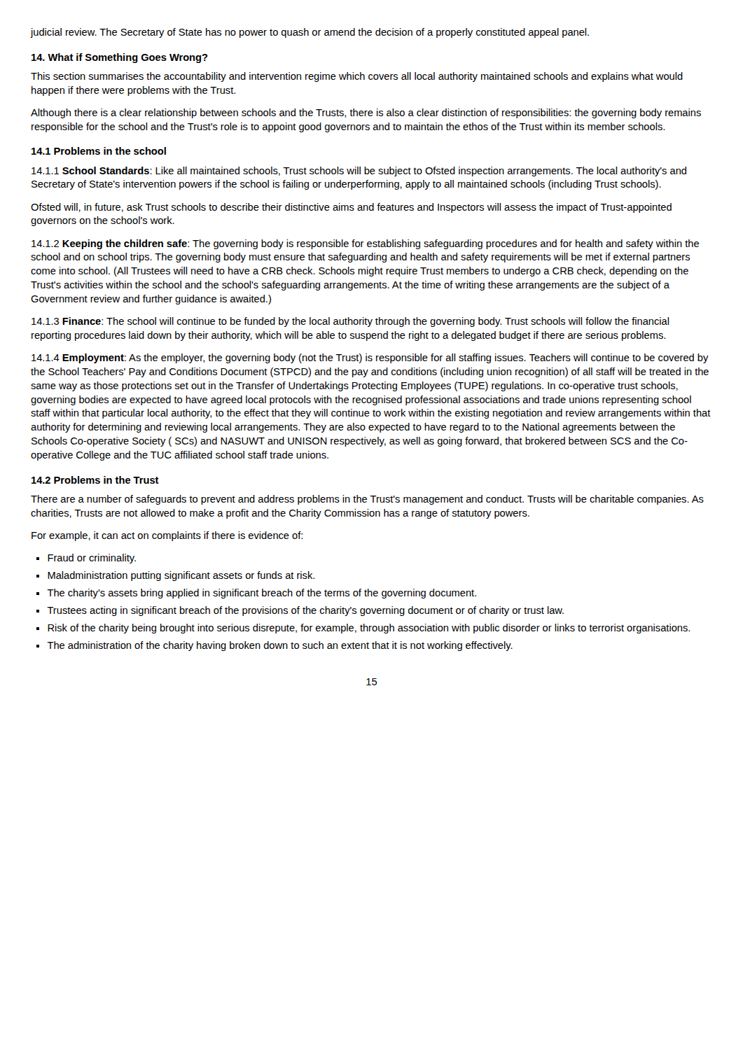judicial review. The Secretary of State has no power to quash or amend the decision of a properly constituted appeal panel.
14. What if Something Goes Wrong?
This section summarises the accountability and intervention regime which covers all local authority maintained schools and explains what would happen if there were problems with the Trust.
Although there is a clear relationship between schools and the Trusts, there is also a clear distinction of responsibilities: the governing body remains responsible for the school and the Trust's role is to appoint good governors and to maintain the ethos of the Trust within its member schools.
14.1 Problems in the school
14.1.1 School Standards: Like all maintained schools, Trust schools will be subject to Ofsted inspection arrangements. The local authority's and Secretary of State's intervention powers if the school is failing or underperforming, apply to all maintained schools (including Trust schools).
Ofsted will, in future, ask Trust schools to describe their distinctive aims and features and Inspectors will assess the impact of Trust-appointed governors on the school's work.
14.1.2 Keeping the children safe: The governing body is responsible for establishing safeguarding procedures and for health and safety within the school and on school trips. The governing body must ensure that safeguarding and health and safety requirements will be met if external partners come into school. (All Trustees will need to have a CRB check. Schools might require Trust members to undergo a CRB check, depending on the Trust's activities within the school and the school's safeguarding arrangements. At the time of writing these arrangements are the subject of a Government review and further guidance is awaited.)
14.1.3 Finance: The school will continue to be funded by the local authority through the governing body. Trust schools will follow the financial reporting procedures laid down by their authority, which will be able to suspend the right to a delegated budget if there are serious problems.
14.1.4 Employment: As the employer, the governing body (not the Trust) is responsible for all staffing issues. Teachers will continue to be covered by the School Teachers' Pay and Conditions Document (STPCD) and the pay and conditions (including union recognition) of all staff will be treated in the same way as those protections set out in the Transfer of Undertakings Protecting Employees (TUPE) regulations. In co-operative trust schools, governing bodies are expected to have agreed local protocols with the recognised professional associations and trade unions representing school staff within that particular local authority, to the effect that they will continue to work within the existing negotiation and review arrangements within that authority for determining and reviewing local arrangements. They are also expected to have regard to to the National agreements between the Schools Co-operative Society ( SCs) and NASUWT and UNISON respectively, as well as going forward, that brokered between SCS and the Co-operative College and the TUC affiliated school staff trade unions.
14.2 Problems in the Trust
There are a number of safeguards to prevent and address problems in the Trust's management and conduct. Trusts will be charitable companies. As charities, Trusts are not allowed to make a profit and the Charity Commission has a range of statutory powers.
For example, it can act on complaints if there is evidence of:
Fraud or criminality.
Maladministration putting significant assets or funds at risk.
The charity's assets bring applied in significant breach of the terms of the governing document.
Trustees acting in significant breach of the provisions of the charity's governing document or of charity or trust law.
Risk of the charity being brought into serious disrepute, for example, through association with public disorder or links to terrorist organisations.
The administration of the charity having broken down to such an extent that it is not working effectively.
15